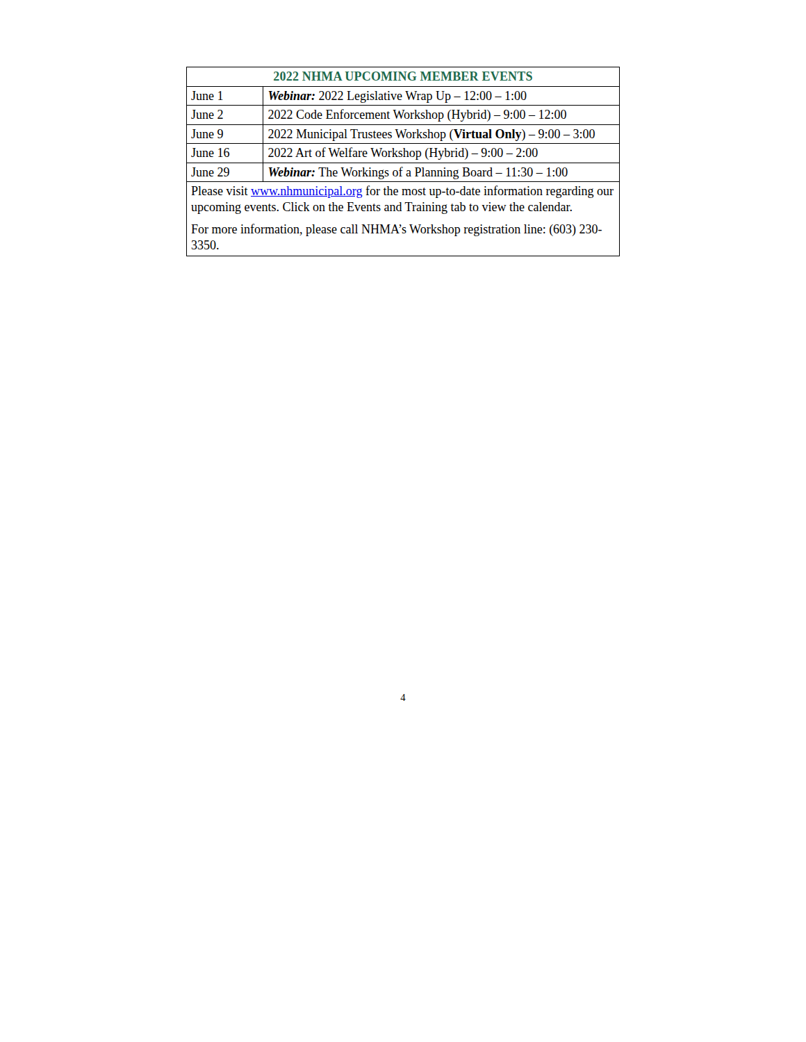| 2022 NHMA UPCOMING MEMBER EVENTS |
| June 1 | Webinar: 2022 Legislative Wrap Up – 12:00 – 1:00 |
| June 2 | 2022 Code Enforcement Workshop (Hybrid) – 9:00 – 12:00 |
| June 9 | 2022 Municipal Trustees Workshop ( Virtual Only ) – 9:00 – 3:00 |
| June 16 | 2022 Art of Welfare Workshop (Hybrid) – 9:00 – 2:00 |
| June 29 | Webinar: The Workings of a Planning Board – 11:30 – 1:00 |
| Please visit www.nhmunicipal.org for the most up-to-date information regarding our upcoming events. Click on the Events and Training tab to view the calendar. For more information, please call NHMA’s Workshop registration line: (603) 230-3350. |
4